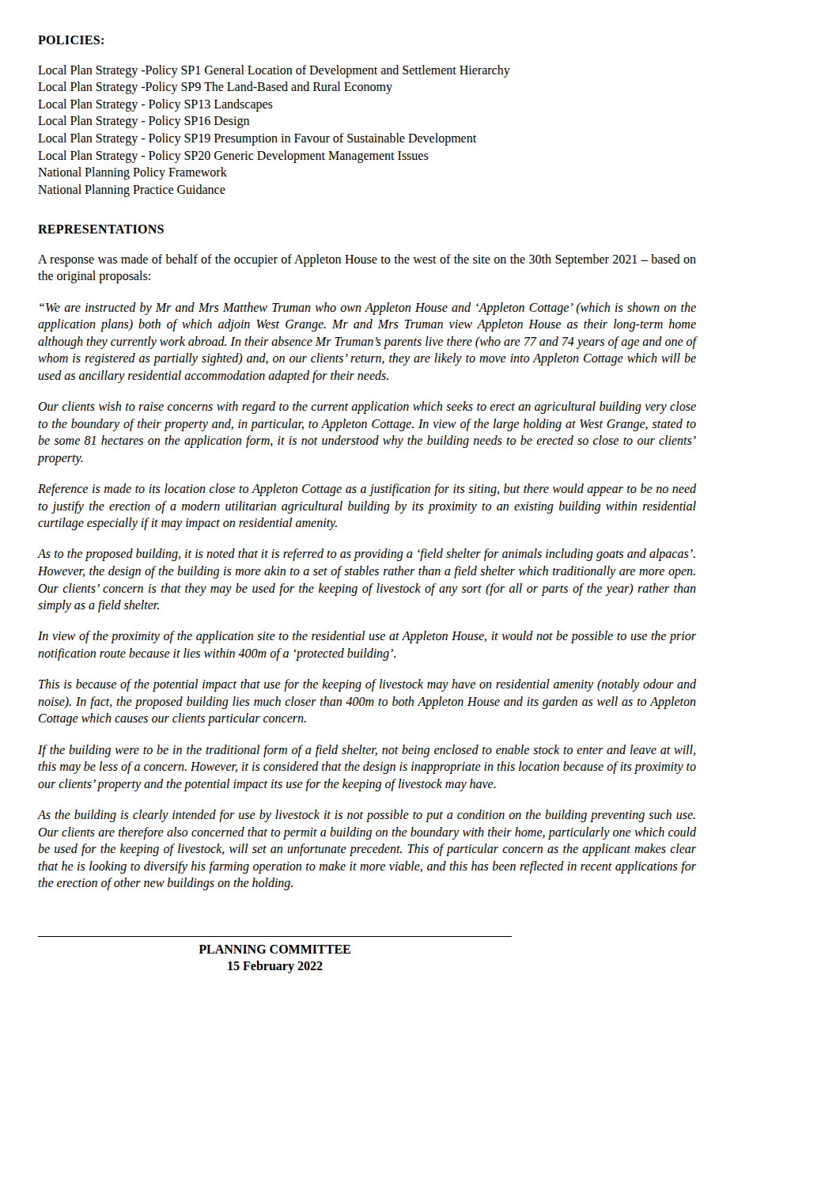POLICIES:
Local Plan Strategy -Policy SP1 General Location of Development and Settlement Hierarchy
Local Plan Strategy -Policy SP9 The Land-Based and Rural Economy
Local Plan Strategy - Policy SP13 Landscapes
Local Plan Strategy - Policy SP16 Design
Local Plan Strategy - Policy SP19 Presumption in Favour of Sustainable Development
Local Plan Strategy - Policy SP20 Generic Development Management Issues
National Planning Policy Framework
National Planning Practice Guidance
REPRESENTATIONS
A response was made of behalf of the occupier of Appleton House to the west of the site on the 30th September 2021 – based on the original proposals:
“We are instructed by Mr and Mrs Matthew Truman who own Appleton House and ‘Appleton Cottage’ (which is shown on the application plans) both of which adjoin West Grange. Mr and Mrs Truman view Appleton House as their long-term home although they currently work abroad. In their absence Mr Truman’s parents live there (who are 77 and 74 years of age and one of whom is registered as partially sighted) and, on our clients’ return, they are likely to move into Appleton Cottage which will be used as ancillary residential accommodation adapted for their needs.
Our clients wish to raise concerns with regard to the current application which seeks to erect an agricultural building very close to the boundary of their property and, in particular, to Appleton Cottage. In view of the large holding at West Grange, stated to be some 81 hectares on the application form, it is not understood why the building needs to be erected so close to our clients’ property.
Reference is made to its location close to Appleton Cottage as a justification for its siting, but there would appear to be no need to justify the erection of a modern utilitarian agricultural building by its proximity to an existing building within residential curtilage especially if it may impact on residential amenity.
As to the proposed building, it is noted that it is referred to as providing a ‘field shelter for animals including goats and alpacas’. However, the design of the building is more akin to a set of stables rather than a field shelter which traditionally are more open. Our clients’ concern is that they may be used for the keeping of livestock of any sort (for all or parts of the year) rather than simply as a field shelter.
In view of the proximity of the application site to the residential use at Appleton House, it would not be possible to use the prior notification route because it lies within 400m of a ‘protected building’.
This is because of the potential impact that use for the keeping of livestock may have on residential amenity (notably odour and noise). In fact, the proposed building lies much closer than 400m to both Appleton House and its garden as well as to Appleton Cottage which causes our clients particular concern.
If the building were to be in the traditional form of a field shelter, not being enclosed to enable stock to enter and leave at will, this may be less of a concern. However, it is considered that the design is inappropriate in this location because of its proximity to our clients’ property and the potential impact its use for the keeping of livestock may have.
As the building is clearly intended for use by livestock it is not possible to put a condition on the building preventing such use. Our clients are therefore also concerned that to permit a building on the boundary with their home, particularly one which could be used for the keeping of livestock, will set an unfortunate precedent. This of particular concern as the applicant makes clear that he is looking to diversify his farming operation to make it more viable, and this has been reflected in recent applications for the erection of other new buildings on the holding.
PLANNING COMMITTEE
15 February 2022